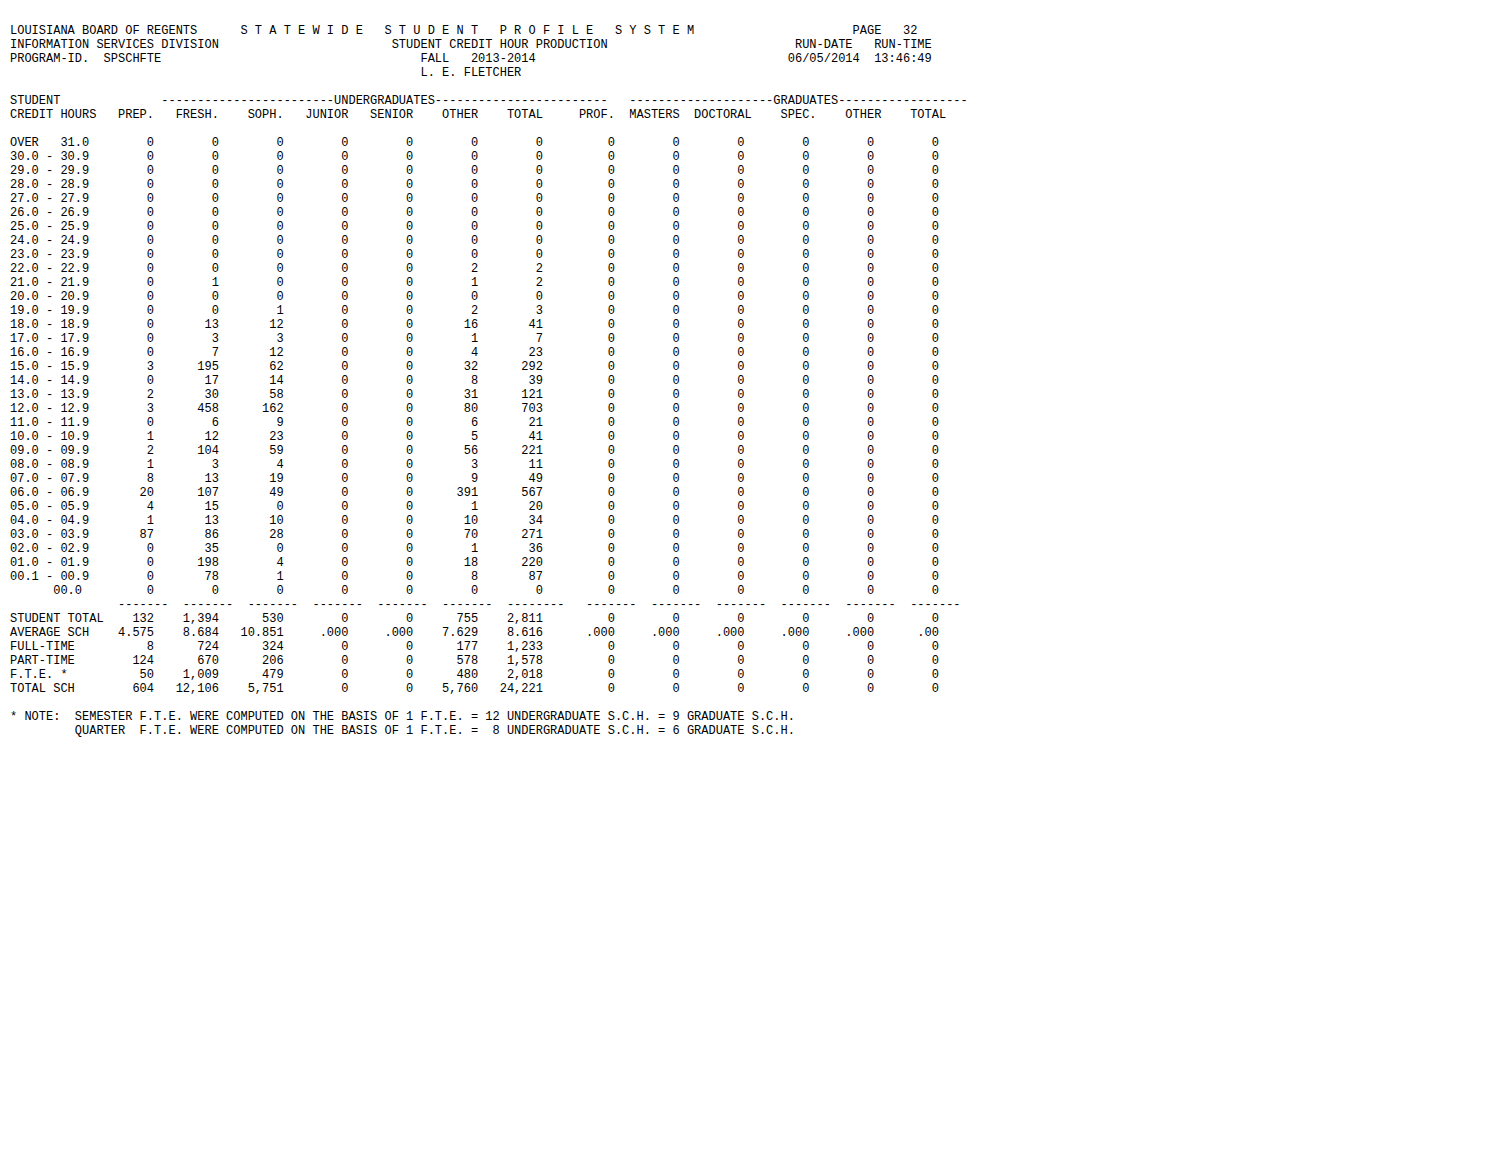LOUISIANA BOARD OF REGENTS S T A T E W I D E S T U D E N T P R O F I L E S Y S T E M PAGE 32 INFORMATION SERVICES DIVISION STUDENT CREDIT HOUR PRODUCTION RUN-DATE RUN-TIME PROGRAM-ID. SPSCHFTE FALL 2013-2014 06/05/2014 13:46:49 L. E. FLETCHER STUDENT ------------------------UNDERGRADUATES------------------------ --------------------GRADUATES------------------ CREDIT HOURS PREP. FRESH. SOPH. JUNIOR SENIOR OTHER TOTAL PROF. MASTERS DOCTORAL SPEC. OTHER TOTAL OVER 31.0 0 0 0 0 0 0 0 0 0 0 0 0 0 30.0 - 30.9 0 0 0 0 0 0 0 0 0 0 0 0 0 29.0 - 29.9 0 0 0 0 0 0 0 0 0 0 0 0 0 28.0 - 28.9 0 0 0 0 0 0 0 0 0 0 0 0 0 27.0 - 27.9 0 0 0 0 0 0 0 0 0 0 0 0 0 26.0 - 26.9 0 0 0 0 0 0 0 0 0 0 0 0 0 25.0 - 25.9 0 0 0 0 0 0 0 0 0 0 0 0 0 24.0 - 24.9 0 0 0 0 0 0 0 0 0 0 0 0 0 23.0 - 23.9 0 0 0 0 0 0 0 0 0 0 0 0 0 22.0 - 22.9 0 0 0 0 0 2 2 0 0 0 0 0 0 21.0 - 21.9 0 1 0 0 0 1 2 0 0 0 0 0 0 20.0 - 20.9 0 0 0 0 0 0 0 0 0 0 0 0 0 19.0 - 19.9 0 0 1 0 0 2 3 0 0 0 0 0 0 18.0 - 18.9 0 13 12 0 0 16 41 0 0 0 0 0 0 17.0 - 17.9 0 3 3 0 0 1 7 0 0 0 0 0 0 16.0 - 16.9 0 7 12 0 0 4 23 0 0 0 0 0 0 15.0 - 15.9 3 195 62 0 0 32 292 0 0 0 0 0 0 14.0 - 14.9 0 17 14 0 0 8 39 0 0 0 0 0 0 13.0 - 13.9 2 30 58 0 0 31 121 0 0 0 0 0 0 12.0 - 12.9 3 458 162 0 0 80 703 0 0 0 0 0 0 11.0 - 11.9 0 6 9 0 0 6 21 0 0 0 0 0 0 10.0 - 10.9 1 12 23 0 0 5 41 0 0 0 0 0 0 09.0 - 09.9 2 104 59 0 0 56 221 0 0 0 0 0 0 08.0 - 08.9 1 3 4 0 0 3 11 0 0 0 0 0 0 07.0 - 07.9 8 13 19 0 0 9 49 0 0 0 0 0 0 06.0 - 06.9 20 107 49 0 0 391 567 0 0 0 0 0 0 05.0 - 05.9 4 15 0 0 0 1 20 0 0 0 0 0 0 04.0 - 04.9 1 13 10 0 0 10 34 0 0 0 0 0 0 03.0 - 03.9 87 86 28 0 0 70 271 0 0 0 0 0 0 02.0 - 02.9 0 35 0 0 0 1 36 0 0 0 0 0 0 01.0 - 01.9 0 198 4 0 0 18 220 0 0 0 0 0 0 00.1 - 00.9 0 78 1 0 0 8 87 0 0 0 0 0 0 00.0 0 0 0 0 0 0 0 0 0 0 0 0 0 ------- ------- ------- ------- ------- ------- -------- ------- ------- ------- ------- ------- ------- STUDENT TOTAL 132 1,394 530 0 0 755 2,811 0 0 0 0 0 0 AVERAGE SCH 4.575 8.684 10.851 .000 .000 7.629 8.616 .000 .000 .000 .000 .000 .00 FULL-TIME 8 724 324 0 0 177 1,233 0 0 0 0 0 0 PART-TIME 124 670 206 0 0 578 1,578 0 0 0 0 0 0 F.T.E. * 50 1,009 479 0 0 480 2,018 0 0 0 0 0 0 TOTAL SCH 604 12,106 5,751 0 0 5,760 24,221 0 0 0 0 0 0 * NOTE: SEMESTER F.T.E. WERE COMPUTED ON THE BASIS OF 1 F.T.E. = 12 UNDERGRADUATE S.C.H. = 9 GRADUATE S.C.H. QUARTER F.T.E. WERE COMPUTED ON THE BASIS OF 1 F.T.E. = 8 UNDERGRADUATE S.C.H. = 6 GRADUATE S.C.H.